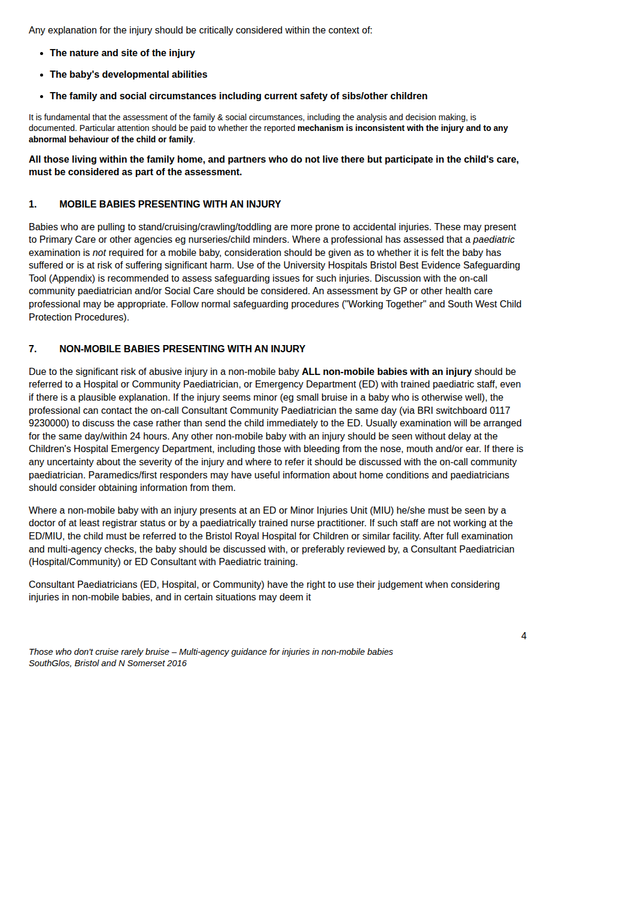Any explanation for the injury should be critically considered within the context of:
The nature and site of the injury
The baby's developmental abilities
The family and social circumstances including current safety of sibs/other children
It is fundamental that the assessment of the family & social circumstances, including the analysis and decision making, is documented. Particular attention should be paid to whether the reported mechanism is inconsistent with the injury and to any abnormal behaviour of the child or family.
All those living within the family home, and partners who do not live there but participate in the child's care, must be considered as part of the assessment.
1. MOBILE BABIES PRESENTING WITH AN INJURY
Babies who are pulling to stand/cruising/crawling/toddling are more prone to accidental injuries. These may present to Primary Care or other agencies eg nurseries/child minders. Where a professional has assessed that a paediatric examination is not required for a mobile baby, consideration should be given as to whether it is felt the baby has suffered or is at risk of suffering significant harm. Use of the University Hospitals Bristol Best Evidence Safeguarding Tool (Appendix) is recommended to assess safeguarding issues for such injuries. Discussion with the on-call community paediatrician and/or Social Care should be considered. An assessment by GP or other health care professional may be appropriate. Follow normal safeguarding procedures ("Working Together" and South West Child Protection Procedures).
7. NON-MOBILE BABIES PRESENTING WITH AN INJURY
Due to the significant risk of abusive injury in a non-mobile baby ALL non-mobile babies with an injury should be referred to a Hospital or Community Paediatrician, or Emergency Department (ED) with trained paediatric staff, even if there is a plausible explanation. If the injury seems minor (eg small bruise in a baby who is otherwise well), the professional can contact the on-call Consultant Community Paediatrician the same day (via BRI switchboard 0117 9230000) to discuss the case rather than send the child immediately to the ED. Usually examination will be arranged for the same day/within 24 hours. Any other non-mobile baby with an injury should be seen without delay at the Children's Hospital Emergency Department, including those with bleeding from the nose, mouth and/or ear. If there is any uncertainty about the severity of the injury and where to refer it should be discussed with the on-call community paediatrician. Paramedics/first responders may have useful information about home conditions and paediatricians should consider obtaining information from them.
Where a non-mobile baby with an injury presents at an ED or Minor Injuries Unit (MIU) he/she must be seen by a doctor of at least registrar status or by a paediatrically trained nurse practitioner. If such staff are not working at the ED/MIU, the child must be referred to the Bristol Royal Hospital for Children or similar facility. After full examination and multi-agency checks, the baby should be discussed with, or preferably reviewed by, a Consultant Paediatrician (Hospital/Community) or ED Consultant with Paediatric training.
Consultant Paediatricians (ED, Hospital, or Community) have the right to use their judgement when considering injuries in non-mobile babies, and in certain situations may deem it
4
Those who don't cruise rarely bruise – Multi-agency guidance for injuries in non-mobile babies
SouthGlos, Bristol and N Somerset 2016